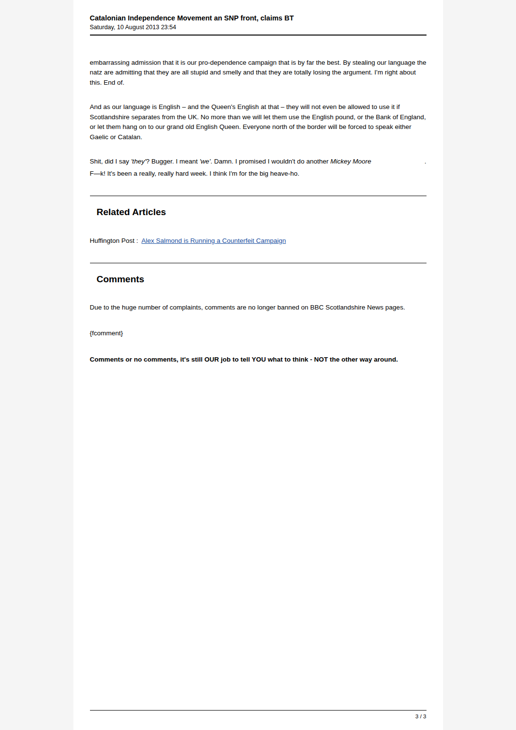Catalonian Independence Movement an SNP front, claims BT
Saturday, 10 August 2013 23:54
embarrassing admission that it is our pro-dependence campaign that is by far the best. By stealing our language the natz are admitting that they are all stupid and smelly and that they are totally losing the argument. I'm right about this. End of.
And as our language is English – and the Queen's English at that – they will not even be allowed to use it if Scotlandshire separates from the UK. No more than we will let them use the English pound, or the Bank of England, or let them hang on to our grand old English Queen. Everyone north of the border will be forced to speak either Gaelic or Catalan.
Shit, did I say 'they'? Bugger. I meant 'we'. Damn. I promised I wouldn't do another Mickey Moore .
F—k! It's been a really, really hard week. I think I'm for the big heave-ho.
Related Articles
Huffington Post : Alex Salmond is Running a Counterfeit Campaign
Comments
Due to the huge number of complaints, comments are no longer banned on BBC Scotlandshire News pages.
{fcomment}
Comments or no comments, it's still OUR job to tell YOU what to think - NOT the other way around.
3 / 3